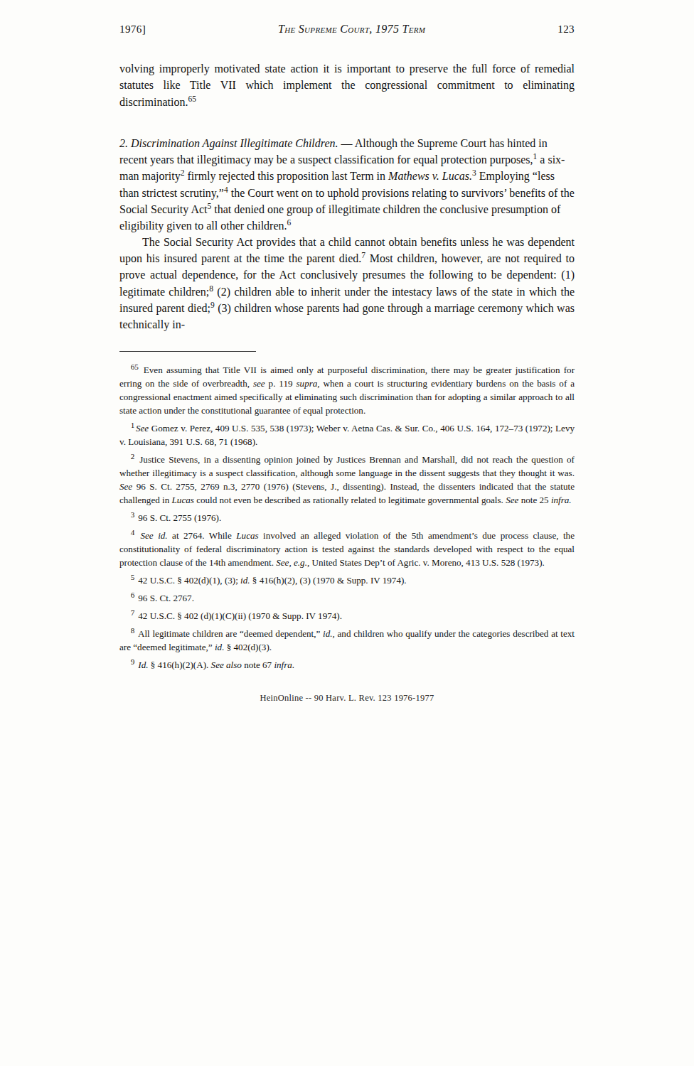1976] The Supreme Court, 1975 Term 123
volving improperly motivated state action it is important to preserve the full force of remedial statutes like Title VII which implement the congressional commitment to eliminating discrimination.65
2. Discrimination Against Illegitimate Children. — Although the Supreme Court has hinted in recent years that illegitimacy may be a suspect classification for equal protection purposes,1 a six-man majority2 firmly rejected this proposition last Term in Mathews v. Lucas.3 Employing “less than strictest scrutiny,”4 the Court went on to uphold provisions relating to survivors’ benefits of the Social Security Act5 that denied one group of illegitimate children the conclusive presumption of eligibility given to all other children.6
The Social Security Act provides that a child cannot obtain benefits unless he was dependent upon his insured parent at the time the parent died.7 Most children, however, are not required to prove actual dependence, for the Act conclusively presumes the following to be dependent: (1) legitimate children;8 (2) children able to inherit under the intestacy laws of the state in which the insured parent died;9 (3) children whose parents had gone through a marriage ceremony which was technically in-
65 Even assuming that Title VII is aimed only at purposeful discrimination, there may be greater justification for erring on the side of overbreadth, see p. 119 supra, when a court is structuring evidentiary burdens on the basis of a congressional enactment aimed specifically at eliminating such discrimination than for adopting a similar approach to all state action under the constitutional guarantee of equal protection.
1 See Gomez v. Perez, 409 U.S. 535, 538 (1973); Weber v. Aetna Cas. & Sur. Co., 406 U.S. 164, 172–73 (1972); Levy v. Louisiana, 391 U.S. 68, 71 (1968).
2 Justice Stevens, in a dissenting opinion joined by Justices Brennan and Marshall, did not reach the question of whether illegitimacy is a suspect classification, although some language in the dissent suggests that they thought it was. See 96 S. Ct. 2755, 2769 n.3, 2770 (1976) (Stevens, J., dissenting). Instead, the dissenters indicated that the statute challenged in Lucas could not even be described as rationally related to legitimate governmental goals. See note 25 infra.
3 96 S. Ct. 2755 (1976).
4 See id. at 2764. While Lucas involved an alleged violation of the 5th amendment’s due process clause, the constitutionality of federal discriminatory action is tested against the standards developed with respect to the equal protection clause of the 14th amendment. See, e.g., United States Dep’t of Agric. v. Moreno, 413 U.S. 528 (1973).
5 42 U.S.C. § 402(d)(1), (3); id. § 416(h)(2), (3) (1970 & Supp. IV 1974).
6 96 S. Ct. 2767.
7 42 U.S.C. § 402 (d)(1)(C)(ii) (1970 & Supp. IV 1974).
8 All legitimate children are “deemed dependent,” id., and children who qualify under the categories described at text are “deemed legitimate,” id. § 402(d)(3).
9 Id. § 416(h)(2)(A). See also note 67 infra.
HeinOnline -- 90 Harv. L. Rev. 123 1976-1977